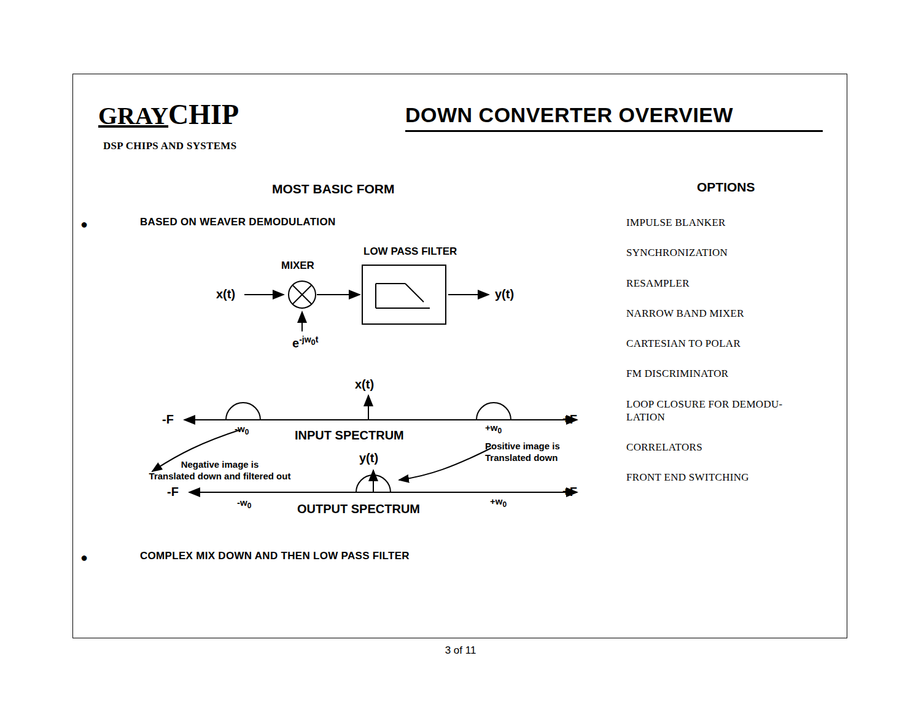GRAY CHIP
DSP CHIPS AND SYSTEMS
DOWN CONVERTER OVERVIEW
MOST BASIC FORM
OPTIONS
●
BASED ON WEAVER DEMODULATION
LOW PASS FILTER
MIXER
x(t)
y(t)
e-jw0t
x(t)
y(t)
-F
+F
-F
+F
-w0
+w0
-w0
+w0
INPUT SPECTRUM
OUTPUT SPECTRUM
Positive image is
Translated down
Negative image is
Translated down and filtered out
●
COMPLEX MIX DOWN AND THEN LOW PASS FILTER
IMPULSE BLANKER
SYNCHRONIZATION
RESAMPLER
NARROW BAND MIXER
CARTESIAN TO POLAR
FM DISCRIMINATOR
LOOP CLOSURE FOR DEMODU-
LATION
CORRELATORS
FRONT END SWITCHING
3 of 11